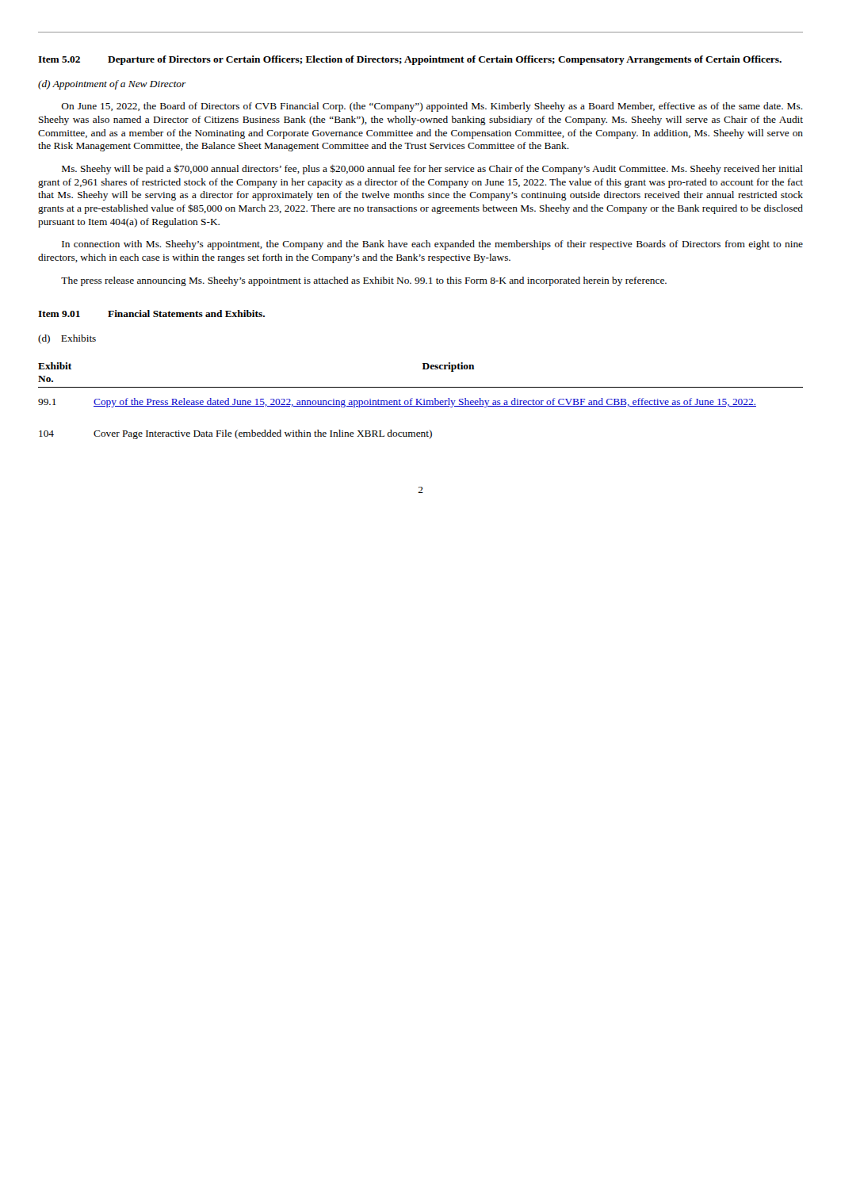Item 5.02
Departure of Directors or Certain Officers; Election of Directors; Appointment of Certain Officers; Compensatory Arrangements of Certain Officers.
(d) Appointment of a New Director
On June 15, 2022, the Board of Directors of CVB Financial Corp. (the “Company”) appointed Ms. Kimberly Sheehy as a Board Member, effective as of the same date. Ms. Sheehy was also named a Director of Citizens Business Bank (the “Bank”), the wholly-owned banking subsidiary of the Company. Ms. Sheehy will serve as Chair of the Audit Committee, and as a member of the Nominating and Corporate Governance Committee and the Compensation Committee, of the Company. In addition, Ms. Sheehy will serve on the Risk Management Committee, the Balance Sheet Management Committee and the Trust Services Committee of the Bank.
Ms. Sheehy will be paid a $70,000 annual directors’ fee, plus a $20,000 annual fee for her service as Chair of the Company’s Audit Committee. Ms. Sheehy received her initial grant of 2,961 shares of restricted stock of the Company in her capacity as a director of the Company on June 15, 2022. The value of this grant was pro-rated to account for the fact that Ms. Sheehy will be serving as a director for approximately ten of the twelve months since the Company’s continuing outside directors received their annual restricted stock grants at a pre-established value of $85,000 on March 23, 2022. There are no transactions or agreements between Ms. Sheehy and the Company or the Bank required to be disclosed pursuant to Item 404(a) of Regulation S-K.
In connection with Ms. Sheehy’s appointment, the Company and the Bank have each expanded the memberships of their respective Boards of Directors from eight to nine directors, which in each case is within the ranges set forth in the Company’s and the Bank’s respective By-laws.
The press release announcing Ms. Sheehy’s appointment is attached as Exhibit No. 99.1 to this Form 8-K and incorporated herein by reference.
Item 9.01
Financial Statements and Exhibits.
(d) Exhibits
| Exhibit No. | Description |
| --- | --- |
| 99.1 | Copy of the Press Release dated June 15, 2022, announcing appointment of Kimberly Sheehy as a director of CVBF and CBB, effective as of June 15, 2022. |
| 104 | Cover Page Interactive Data File (embedded within the Inline XBRL document) |
2